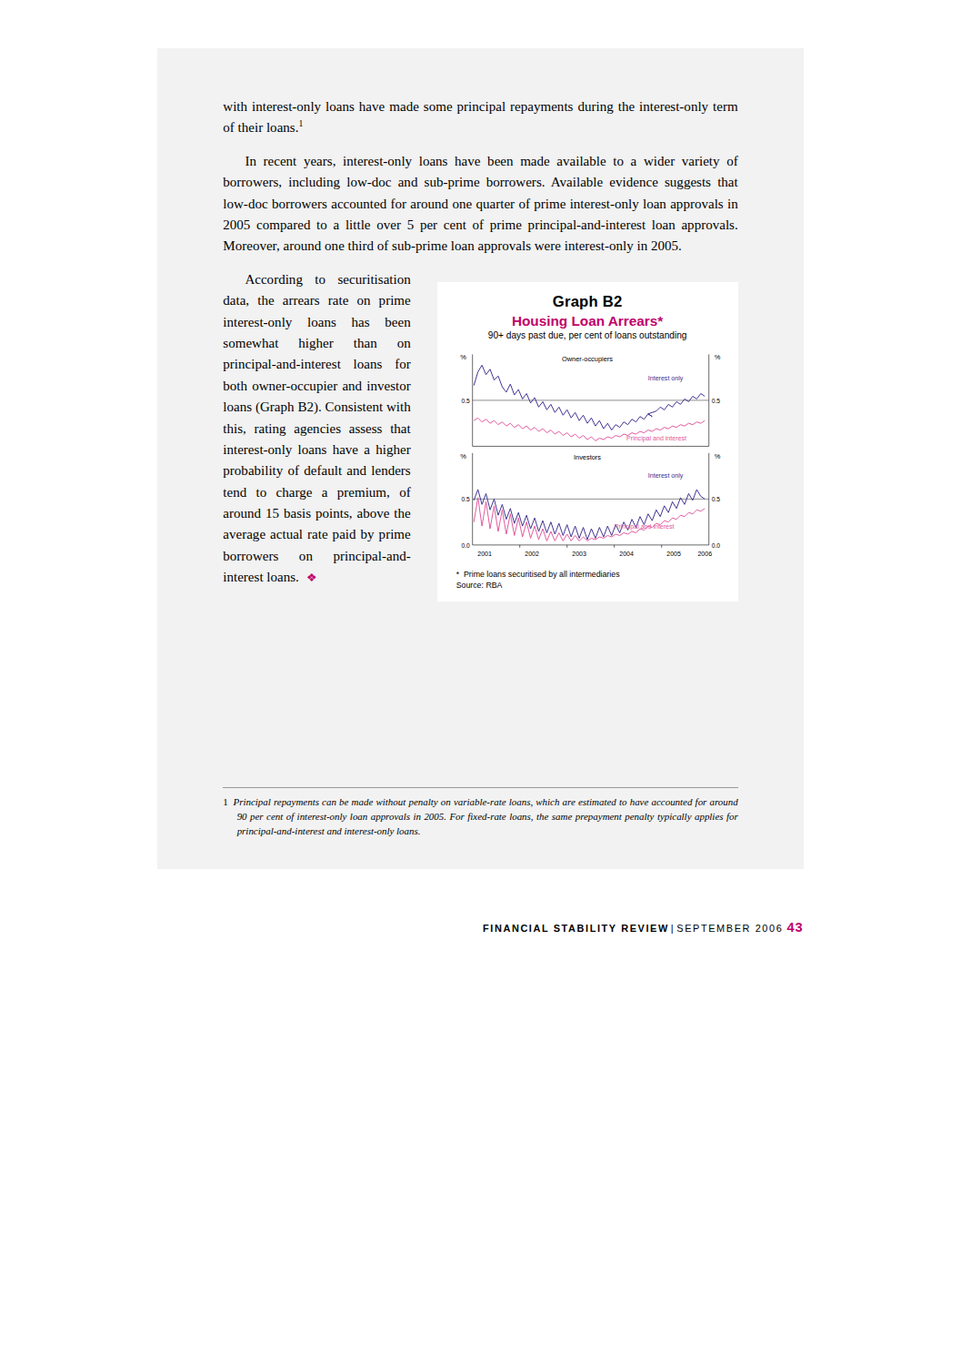with interest-only loans have made some principal repayments during the interest-only term of their loans.1
In recent years, interest-only loans have been made available to a wider variety of borrowers, including low-doc and sub-prime borrowers. Available evidence suggests that low-doc borrowers accounted for around one quarter of prime interest-only loan approvals in 2005 compared to a little over 5 per cent of prime principal-and-interest loan approvals. Moreover, around one third of sub-prime loan approvals were interest-only in 2005.
Graph B2
Housing Loan Arrears*
90+ days past due, per cent of loans outstanding
% % Owner-occupiers 0.5 0.5 Interest only Principal and interest % % Investors 0.5 0.5 0.0 0.0 Interest only Principal and interest 2001 2002 2003 2004 2005 2006
* Prime loans securitised by all intermediaries
Source: RBA
According to securitisation data, the arrears rate on prime interest-only loans has been somewhat higher than on principal-and-interest loans for both owner-occupier and investor loans (Graph B2). Consistent with this, rating agencies assess that interest-only loans have a higher probability of default and lenders tend to charge a premium, of around 15 basis points, above the average actual rate paid by prime borrowers on principal-and-interest loans. ❖
1 Principal repayments can be made without penalty on variable-rate loans, which are estimated to have accounted for around 90 per cent of interest-only loan approvals in 2005. For fixed-rate loans, the same prepayment penalty typically applies for principal-and-interest and interest-only loans.
FINANCIAL STABILITY REVIEW|SEPTEMBER 200643